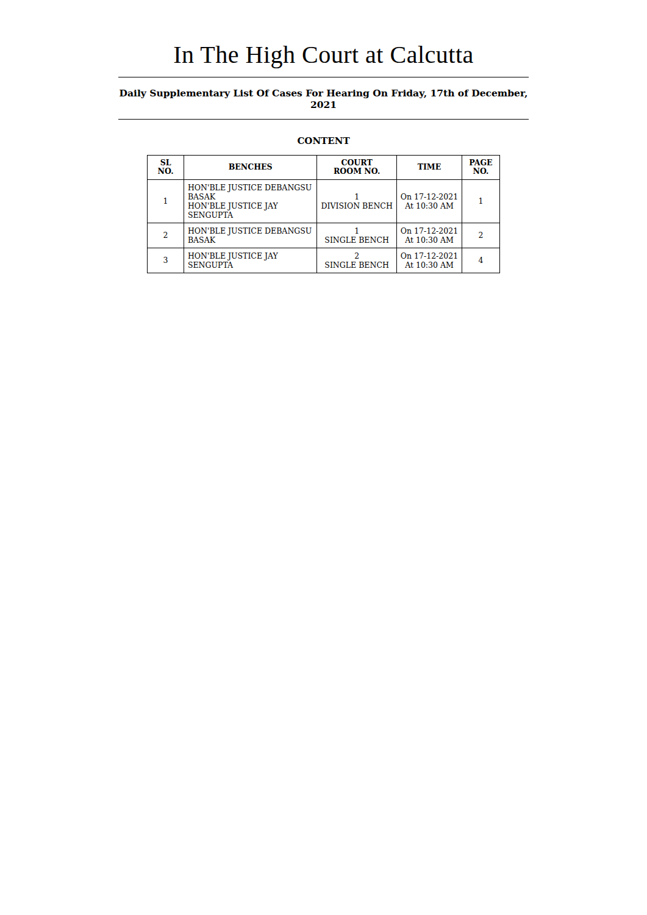In The High Court at Calcutta
Daily Supplementary List Of Cases For Hearing On Friday, 17th of December, 2021
CONTENT
| SL NO. | BENCHES | COURT ROOM NO. | TIME | PAGE NO. |
| --- | --- | --- | --- | --- |
| 1 | HON'BLE JUSTICE DEBANGSU BASAK HON'BLE JUSTICE JAY SENGUPTA | 1 DIVISION BENCH | On 17-12-2021 At 10:30 AM | 1 |
| 2 | HON'BLE JUSTICE DEBANGSU BASAK | 1 SINGLE BENCH | On 17-12-2021 At 10:30 AM | 2 |
| 3 | HON'BLE JUSTICE JAY SENGUPTA | 2 SINGLE BENCH | On 17-12-2021 At 10:30 AM | 4 |